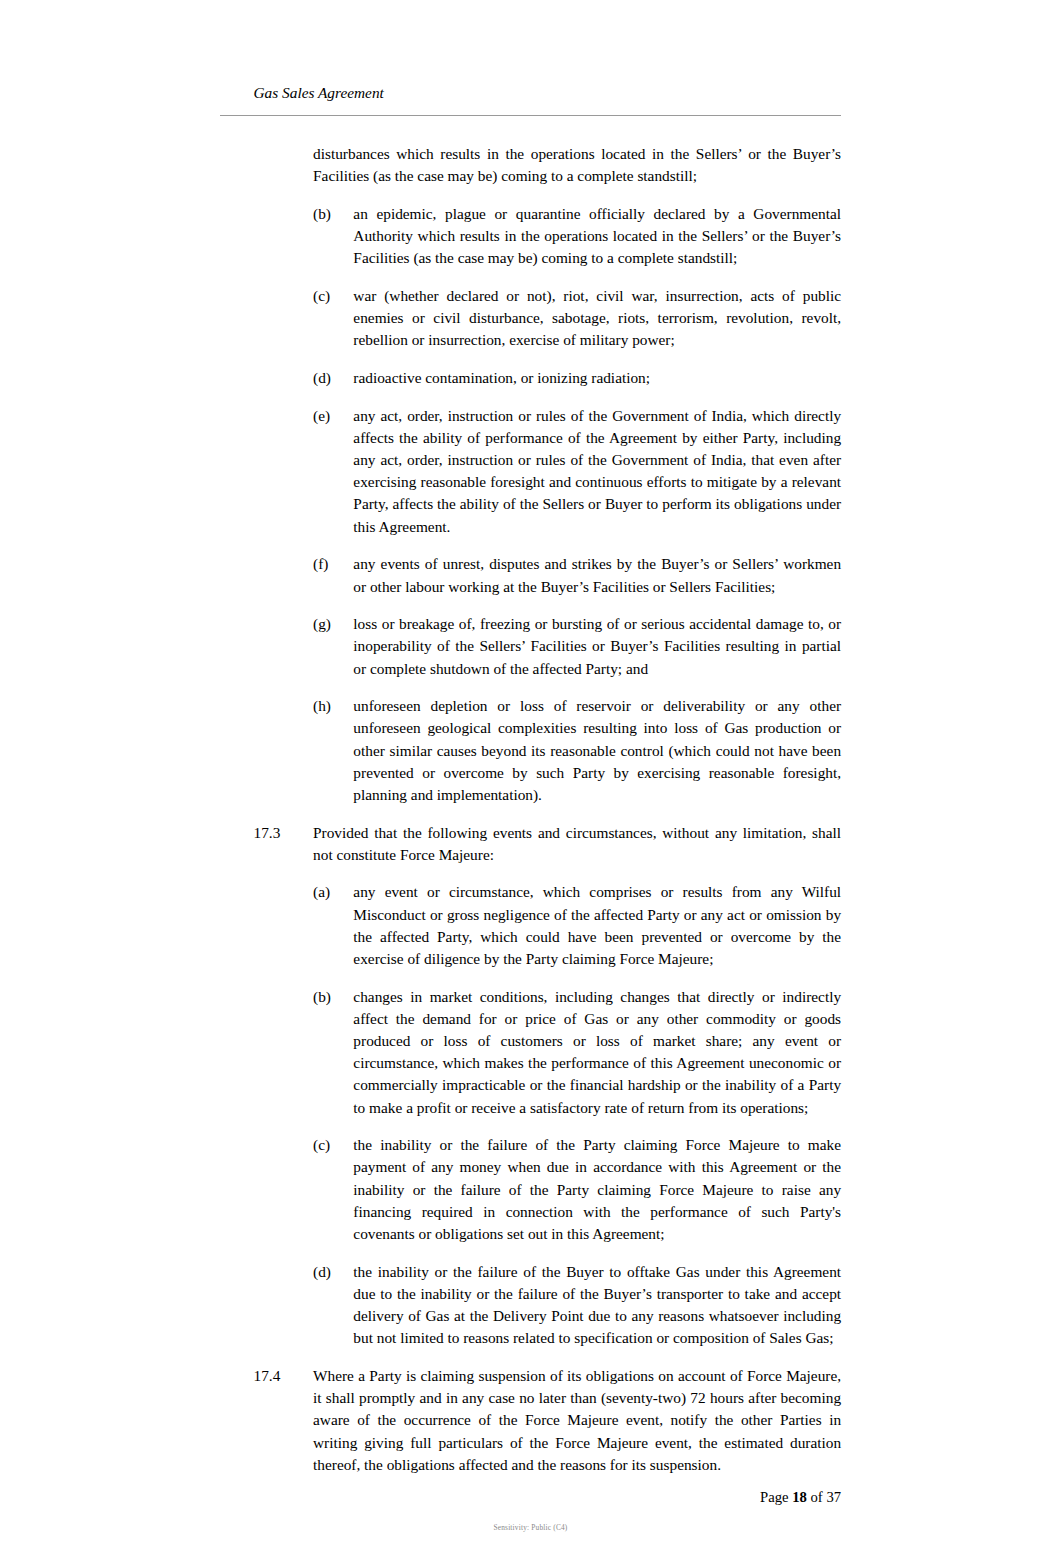Gas Sales Agreement
disturbances which results in the operations located in the Sellers’ or the Buyer’s Facilities (as the case may be) coming to a complete standstill;
(b)
an epidemic, plague or quarantine officially declared by a Governmental Authority which results in the operations located in the Sellers’ or the Buyer’s Facilities (as the case may be) coming to a complete standstill;
(c)
war (whether declared or not), riot, civil war, insurrection, acts of public enemies or civil disturbance, sabotage, riots, terrorism, revolution, revolt, rebellion or insurrection, exercise of military power;
(d)
radioactive contamination, or ionizing radiation;
(e)
any act, order, instruction or rules of the Government of India, which directly affects the ability of performance of the Agreement by either Party, including any act, order, instruction or rules of the Government of India, that even after exercising reasonable foresight and continuous efforts to mitigate by a relevant Party, affects the ability of the Sellers or Buyer to perform its obligations under this Agreement.
(f)
any events of unrest, disputes and strikes by the Buyer’s or Sellers’ workmen or other labour working at the Buyer’s Facilities or Sellers Facilities;
(g)
loss or breakage of, freezing or bursting of or serious accidental damage to, or inoperability of the Sellers’ Facilities or Buyer’s Facilities resulting in partial or complete shutdown of the affected Party; and
(h)
unforeseen depletion or loss of reservoir or deliverability or any other unforeseen geological complexities resulting into loss of Gas production or other similar causes beyond its reasonable control (which could not have been prevented or overcome by such Party by exercising reasonable foresight, planning and implementation).
17.3
Provided that the following events and circumstances, without any limitation, shall not constitute Force Majeure:
(a)
any event or circumstance, which comprises or results from any Wilful Misconduct or gross negligence of the affected Party or any act or omission by the affected Party, which could have been prevented or overcome by the exercise of diligence by the Party claiming Force Majeure;
(b)
changes in market conditions, including changes that directly or indirectly affect the demand for or price of Gas or any other commodity or goods produced or loss of customers or loss of market share; any event or circumstance, which makes the performance of this Agreement uneconomic or commercially impracticable or the financial hardship or the inability of a Party to make a profit or receive a satisfactory rate of return from its operations;
(c)
the inability or the failure of the Party claiming Force Majeure to make payment of any money when due in accordance with this Agreement or the inability or the failure of the Party claiming Force Majeure to raise any financing required in connection with the performance of such Party's covenants or obligations set out in this Agreement;
(d)
the inability or the failure of the Buyer to offtake Gas under this Agreement due to the inability or the failure of the Buyer’s transporter to take and accept delivery of Gas at the Delivery Point due to any reasons whatsoever including but not limited to reasons related to specification or composition of Sales Gas;
17.4
Where a Party is claiming suspension of its obligations on account of Force Majeure, it shall promptly and in any case no later than (seventy-two) 72 hours after becoming aware of the occurrence of the Force Majeure event, notify the other Parties in writing giving full particulars of the Force Majeure event, the estimated duration thereof, the obligations affected and the reasons for its suspension.
Page 18 of 37
Sensitivity: Public (C4)